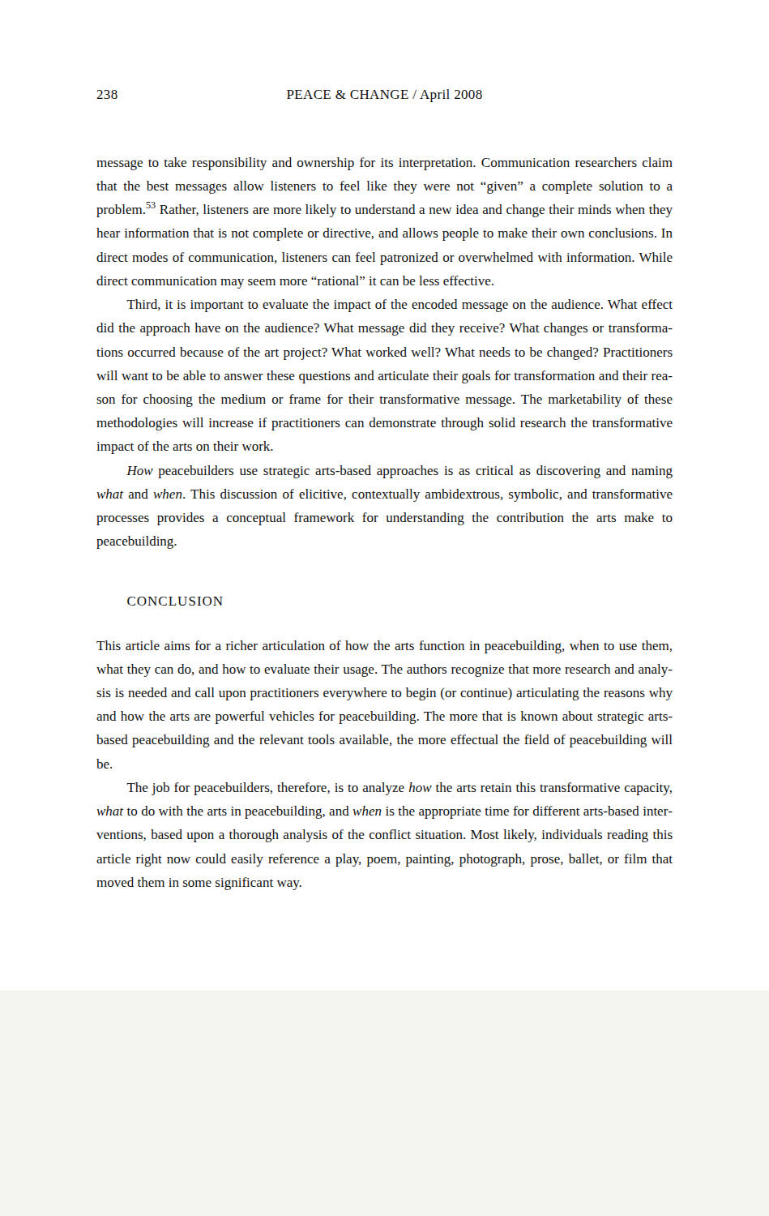238 PEACE & CHANGE / April 2008
message to take responsibility and ownership for its interpretation. Communication researchers claim that the best messages allow listeners to feel like they were not “given” a complete solution to a problem.53 Rather, listeners are more likely to understand a new idea and change their minds when they hear information that is not complete or directive, and allows people to make their own conclusions. In direct modes of communication, listeners can feel patronized or overwhelmed with information. While direct communication may seem more “rational” it can be less effective.
Third, it is important to evaluate the impact of the encoded message on the audience. What effect did the approach have on the audience? What message did they receive? What changes or transformations occurred because of the art project? What worked well? What needs to be changed? Practitioners will want to be able to answer these questions and articulate their goals for transformation and their reason for choosing the medium or frame for their transformative message. The marketability of these methodologies will increase if practitioners can demonstrate through solid research the transformative impact of the arts on their work.
How peacebuilders use strategic arts-based approaches is as critical as discovering and naming what and when. This discussion of elicitive, contextually ambidextrous, symbolic, and transformative processes provides a conceptual framework for understanding the contribution the arts make to peacebuilding.
Conclusion
This article aims for a richer articulation of how the arts function in peacebuilding, when to use them, what they can do, and how to evaluate their usage. The authors recognize that more research and analysis is needed and call upon practitioners everywhere to begin (or continue) articulating the reasons why and how the arts are powerful vehicles for peacebuilding. The more that is known about strategic arts-based peacebuilding and the relevant tools available, the more effectual the field of peacebuilding will be.
The job for peacebuilders, therefore, is to analyze how the arts retain this transformative capacity, what to do with the arts in peacebuilding, and when is the appropriate time for different arts-based interventions, based upon a thorough analysis of the conflict situation. Most likely, individuals reading this article right now could easily reference a play, poem, painting, photograph, prose, ballet, or film that moved them in some significant way.